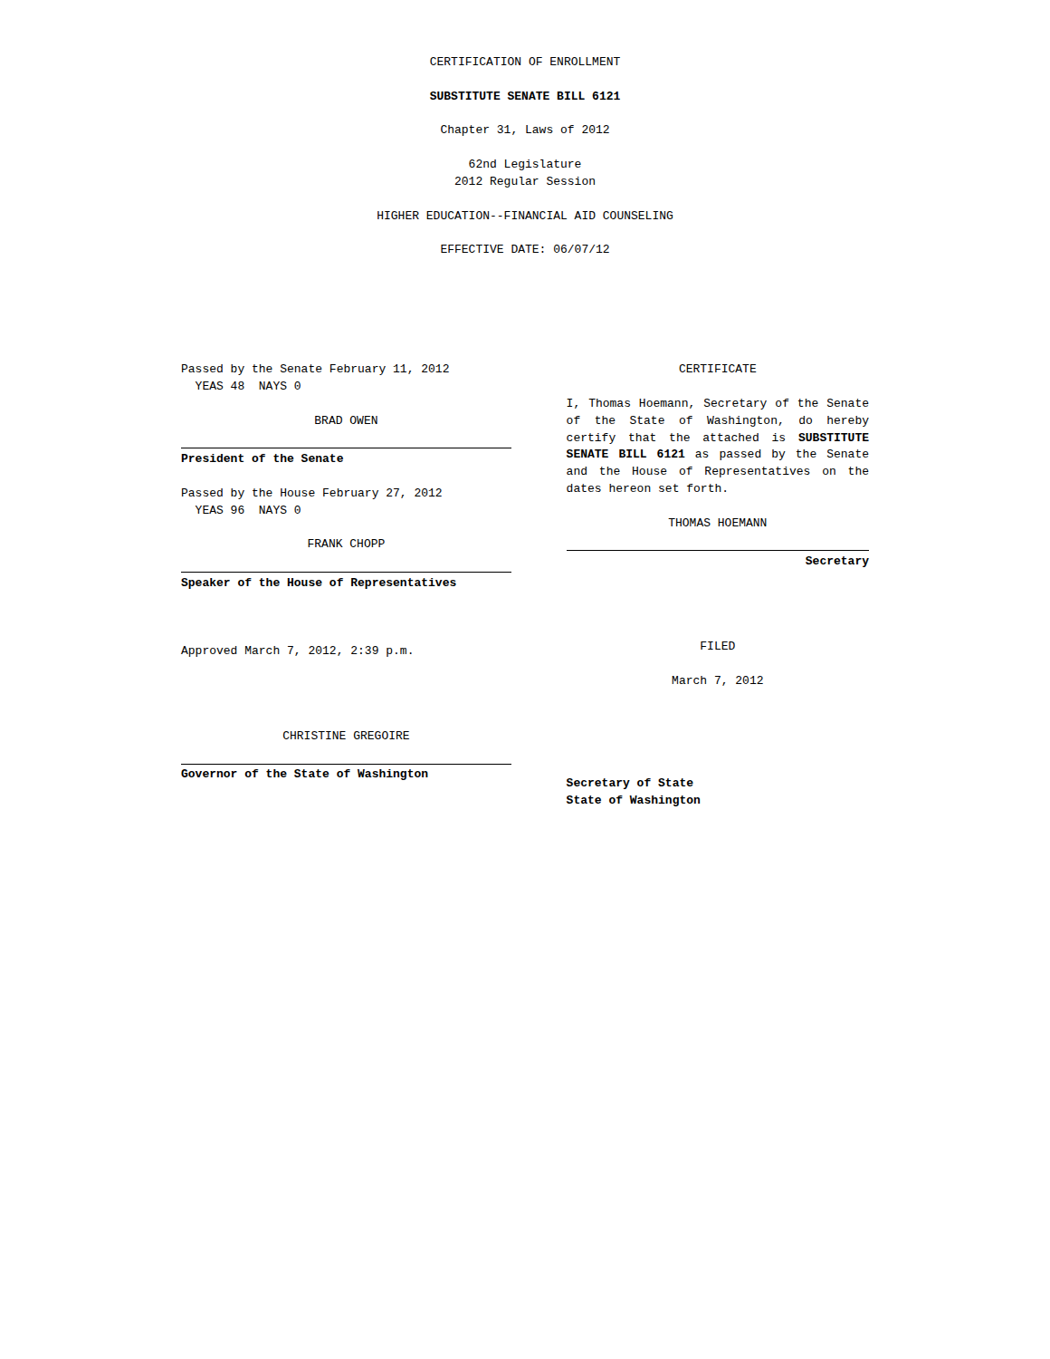CERTIFICATION OF ENROLLMENT
SUBSTITUTE SENATE BILL 6121
Chapter 31, Laws of 2012
62nd Legislature
2012 Regular Session
HIGHER EDUCATION--FINANCIAL AID COUNSELING
EFFECTIVE DATE: 06/07/12
Passed by the Senate February 11, 2012
YEAS 48 NAYS 0
BRAD OWEN
President of the Senate
Passed by the House February 27, 2012
YEAS 96 NAYS 0
FRANK CHOPP
Speaker of the House of Representatives
Approved March 7, 2012, 2:39 p.m.
CHRISTINE GREGOIRE
Governor of the State of Washington
CERTIFICATE
I, Thomas Hoemann, Secretary of the Senate of the State of Washington, do hereby certify that the attached is SUBSTITUTE SENATE BILL 6121 as passed by the Senate and the House of Representatives on the dates hereon set forth.
THOMAS HOEMANN
Secretary
FILED
March 7, 2012
Secretary of State
State of Washington